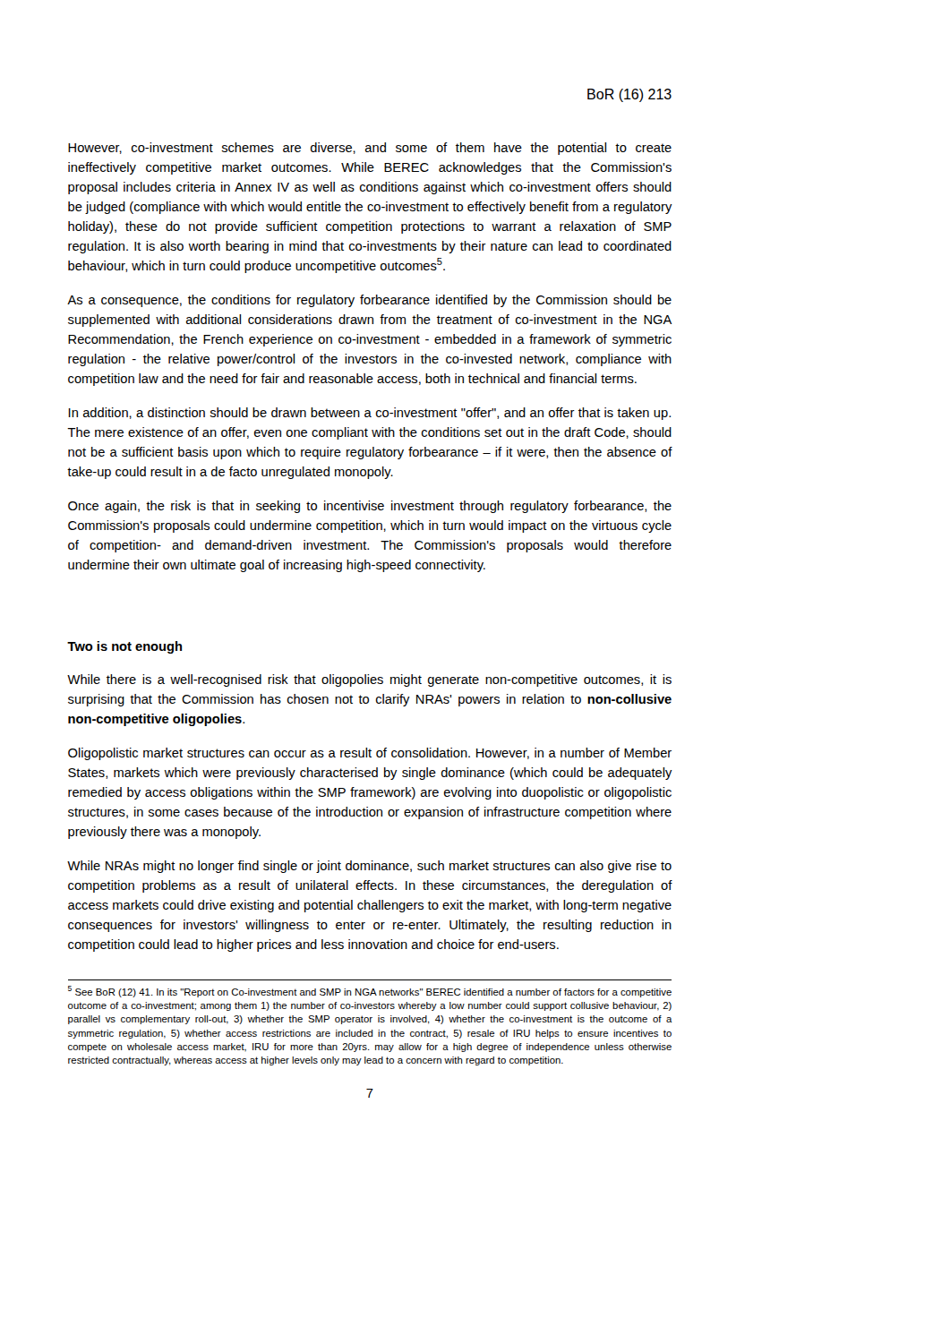BoR (16) 213
However, co-investment schemes are diverse, and some of them have the potential to create ineffectively competitive market outcomes. While BEREC acknowledges that the Commission's proposal includes criteria in Annex IV as well as conditions against which co-investment offers should be judged (compliance with which would entitle the co-investment to effectively benefit from a regulatory holiday), these do not provide sufficient competition protections to warrant a relaxation of SMP regulation. It is also worth bearing in mind that co-investments by their nature can lead to coordinated behaviour, which in turn could produce uncompetitive outcomes5.
As a consequence, the conditions for regulatory forbearance identified by the Commission should be supplemented with additional considerations drawn from the treatment of co-investment in the NGA Recommendation, the French experience on co-investment - embedded in a framework of symmetric regulation - the relative power/control of the investors in the co-invested network, compliance with competition law and the need for fair and reasonable access, both in technical and financial terms.
In addition, a distinction should be drawn between a co-investment "offer", and an offer that is taken up. The mere existence of an offer, even one compliant with the conditions set out in the draft Code, should not be a sufficient basis upon which to require regulatory forbearance – if it were, then the absence of take-up could result in a de facto unregulated monopoly.
Once again, the risk is that in seeking to incentivise investment through regulatory forbearance, the Commission's proposals could undermine competition, which in turn would impact on the virtuous cycle of competition- and demand-driven investment. The Commission's proposals would therefore undermine their own ultimate goal of increasing high-speed connectivity.
Two is not enough
While there is a well-recognised risk that oligopolies might generate non-competitive outcomes, it is surprising that the Commission has chosen not to clarify NRAs' powers in relation to non-collusive non-competitive oligopolies.
Oligopolistic market structures can occur as a result of consolidation. However, in a number of Member States, markets which were previously characterised by single dominance (which could be adequately remedied by access obligations within the SMP framework) are evolving into duopolistic or oligopolistic structures, in some cases because of the introduction or expansion of infrastructure competition where previously there was a monopoly.
While NRAs might no longer find single or joint dominance, such market structures can also give rise to competition problems as a result of unilateral effects. In these circumstances, the deregulation of access markets could drive existing and potential challengers to exit the market, with long-term negative consequences for investors' willingness to enter or re-enter. Ultimately, the resulting reduction in competition could lead to higher prices and less innovation and choice for end-users.
5 See BoR (12) 41. In its "Report on Co-investment and SMP in NGA networks" BEREC identified a number of factors for a competitive outcome of a co-investment; among them 1) the number of co-investors whereby a low number could support collusive behaviour, 2) parallel vs complementary roll-out, 3) whether the SMP operator is involved, 4) whether the co-investment is the outcome of a symmetric regulation, 5) whether access restrictions are included in the contract, 5) resale of IRU helps to ensure incentives to compete on wholesale access market, IRU for more than 20yrs. may allow for a high degree of independence unless otherwise restricted contractually, whereas access at higher levels only may lead to a concern with regard to competition.
7